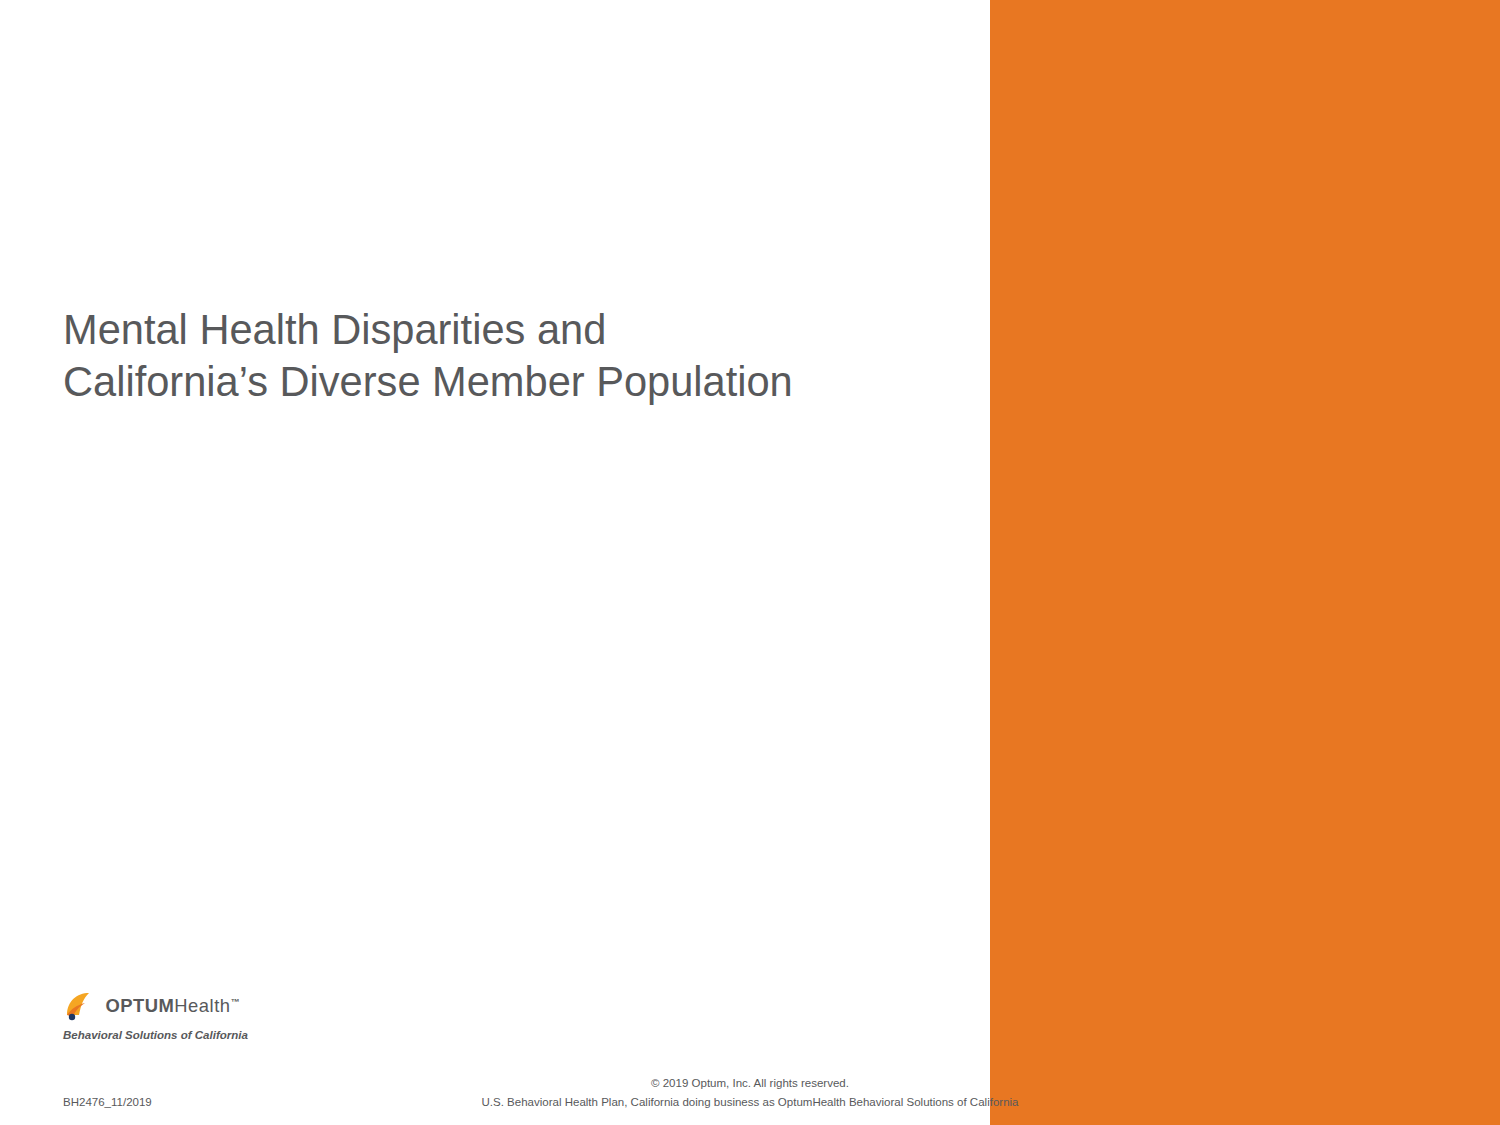Mental Health Disparities and
California’s Diverse Member Population
OPTUMHealth™
Behavioral Solutions of California
BH2476_11/2019
© 2019 Optum, Inc. All rights reserved. U.S. Behavioral Health Plan, California doing business as OptumHealth Behavioral Solutions of California